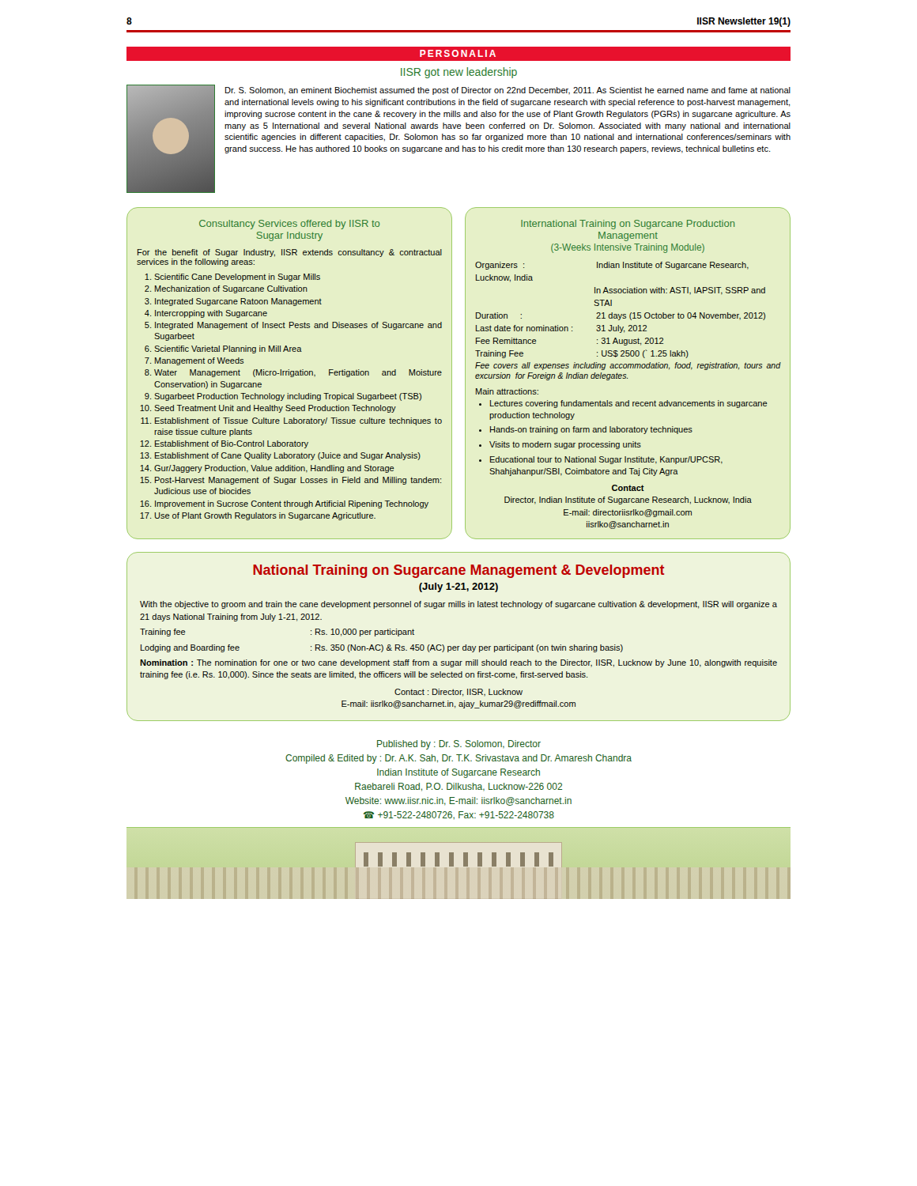8
IISR Newsletter 19(1)
PERSONALIA
IISR got new leadership
Dr. S. Solomon, an eminent Biochemist assumed the post of Director on 22nd December, 2011. As Scientist he earned name and fame at national and international levels owing to his significant contributions in the field of sugarcane research with special reference to post-harvest management, improving sucrose content in the cane & recovery in the mills and also for the use of Plant Growth Regulators (PGRs) in sugarcane agriculture. As many as 5 International and several National awards have been conferred on Dr. Solomon. Associated with many national and international scientific agencies in different capacities, Dr. Solomon has so far organized more than 10 national and international conferences/seminars with grand success. He has authored 10 books on sugarcane and has to his credit more than 130 research papers, reviews, technical bulletins etc.
Consultancy Services offered by IISR to
Sugar Industry
For the benefit of Sugar Industry, IISR extends consultancy & contractual services in the following areas:
Scientific Cane Development in Sugar Mills
Mechanization of Sugarcane Cultivation
Integrated Sugarcane Ratoon Management
Intercropping with Sugarcane
Integrated Management of Insect Pests and Diseases of Sugarcane and Sugarbeet
Scientific Varietal Planning in Mill Area
Management of Weeds
Water Management (Micro-Irrigation, Fertigation and Moisture Conservation) in Sugarcane
Sugarbeet Production Technology including Tropical Sugarbeet (TSB)
Seed Treatment Unit and Healthy Seed Production Technology
Establishment of Tissue Culture Laboratory/ Tissue culture techniques to raise tissue culture plants
Establishment of Bio-Control Laboratory
Establishment of Cane Quality Laboratory (Juice and Sugar Analysis)
Gur/Jaggery Production, Value addition, Handling and Storage
Post-Harvest Management of Sugar Losses in Field and Milling tandem: Judicious use of biocides
Improvement in Sucrose Content through Artificial Ripening Technology
Use of Plant Growth Regulators in Sugarcane Agricutlure.
International Training on Sugarcane Production
Management
(3-Weeks Intensive Training Module)
Organizers : Indian Institute of Sugarcane Research, Lucknow, India
In Association with: ASTI, IAPSIT, SSRP and STAI
Duration : 21 days (15 October to 04 November, 2012)
Last date for nomination : 31 July, 2012
Fee Remittance : 31 August, 2012
Training Fee : US$ 2500 (` 1.25 lakh)
Fee covers all expenses including accommodation, food, registration, tours and excursion for Foreign & Indian delegates.
Main attractions:
Lectures covering fundamentals and recent advancements in sugarcane production technology
Hands-on training on farm and laboratory techniques
Visits to modern sugar processing units
Educational tour to National Sugar Institute, Kanpur/UPCSR, Shahjahanpur/SBI, Coimbatore and Taj City Agra
Contact
Director, Indian Institute of Sugarcane Research, Lucknow, India
E-mail: directoriisrlko@gmail.com
iisrlko@sancharnet.in
National Training on Sugarcane Management & Development
(July 1-21, 2012)
With the objective to groom and train the cane development personnel of sugar mills in latest technology of sugarcane cultivation & development, IISR will organize a 21 days National Training from July 1-21, 2012.
Training fee: Rs. 10,000 per participant
Lodging and Boarding fee: Rs. 350 (Non-AC) & Rs. 450 (AC) per day per participant (on twin sharing basis)
Nomination : The nomination for one or two cane development staff from a sugar mill should reach to the Director, IISR, Lucknow by June 10, alongwith requisite training fee (i.e. Rs. 10,000). Since the seats are limited, the officers will be selected on first-come, first-served basis.
Contact : Director, IISR, Lucknow
E-mail: iisrlko@sancharnet.in, ajay_kumar29@rediffmail.com
Published by : Dr. S. Solomon, Director
Compiled & Edited by : Dr. A.K. Sah, Dr. T.K. Srivastava and Dr. Amaresh Chandra
Indian Institute of Sugarcane Research
Raebareli Road, P.O. Dilkusha, Lucknow-226 002
Website: www.iisr.nic.in, E-mail: iisrlko@sancharnet.in
☎ +91-522-2480726, Fax: +91-522-2480738